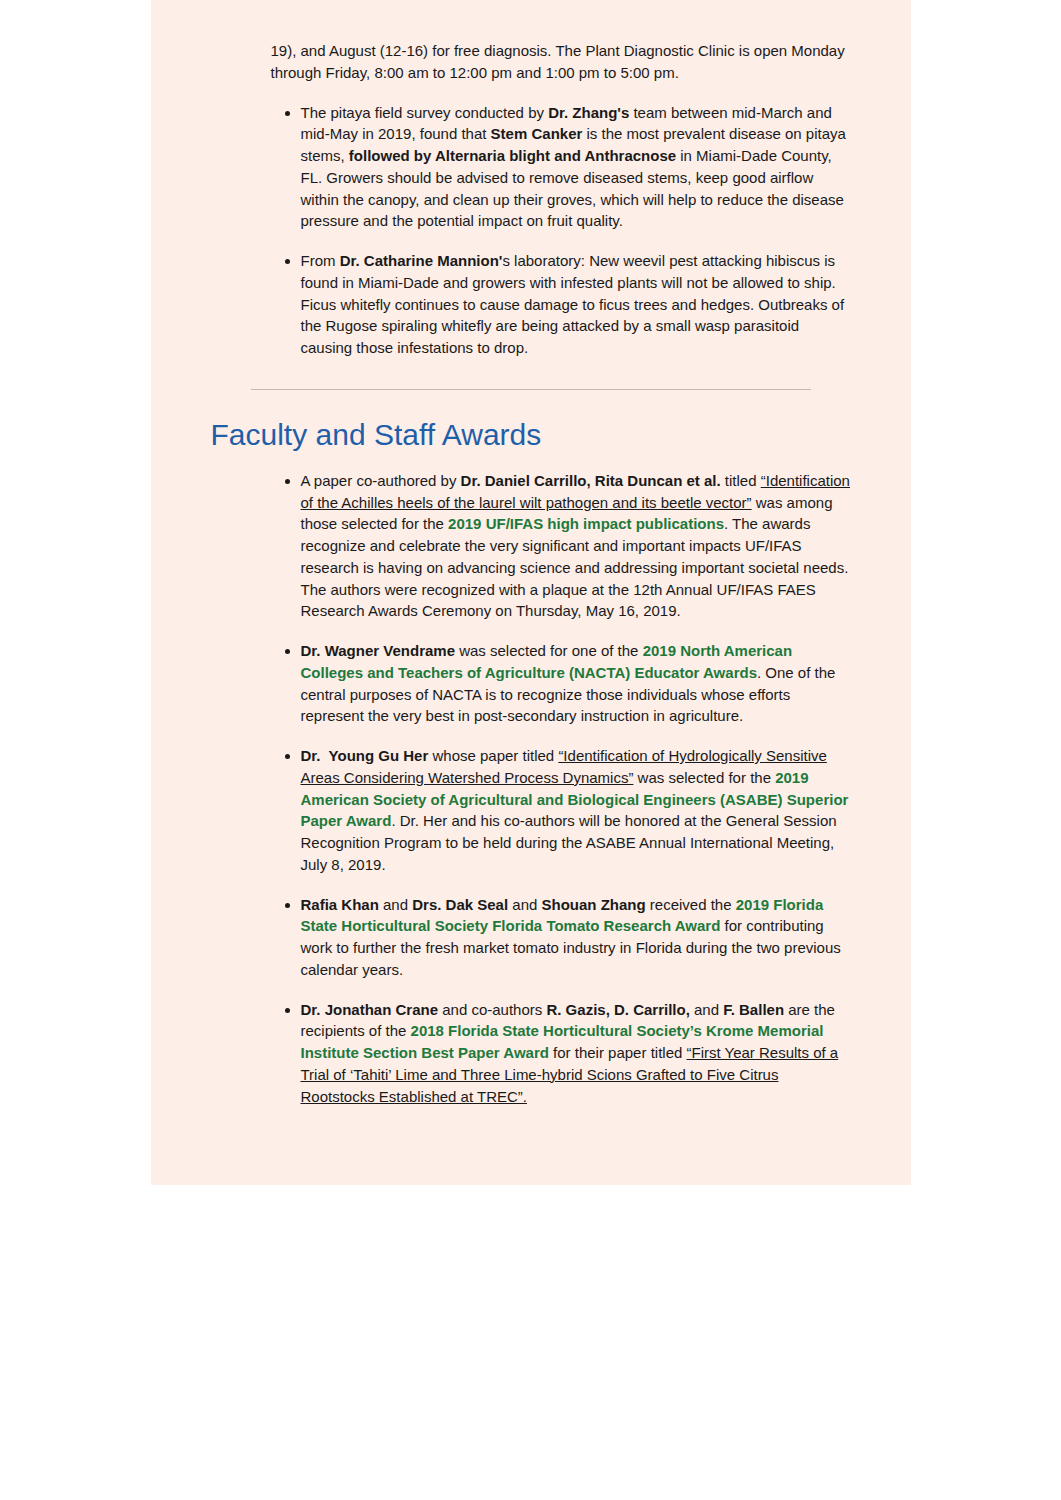19), and August (12-16) for free diagnosis. The Plant Diagnostic Clinic is open Monday through Friday, 8:00 am to 12:00 pm and 1:00 pm to 5:00 pm.
The pitaya field survey conducted by Dr. Zhang's team between mid-March and mid-May in 2019, found that Stem Canker is the most prevalent disease on pitaya stems, followed by Alternaria blight and Anthracnose in Miami-Dade County, FL. Growers should be advised to remove diseased stems, keep good airflow within the canopy, and clean up their groves, which will help to reduce the disease pressure and the potential impact on fruit quality.
From Dr. Catharine Mannion's laboratory: New weevil pest attacking hibiscus is found in Miami-Dade and growers with infested plants will not be allowed to ship. Ficus whitefly continues to cause damage to ficus trees and hedges. Outbreaks of the Rugose spiraling whitefly are being attacked by a small wasp parasitoid causing those infestations to drop.
Faculty and Staff Awards
A paper co-authored by Dr. Daniel Carrillo, Rita Duncan et al. titled “Identification of the Achilles heels of the laurel wilt pathogen and its beetle vector” was among those selected for the 2019 UF/IFAS high impact publications. The awards recognize and celebrate the very significant and important impacts UF/IFAS research is having on advancing science and addressing important societal needs. The authors were recognized with a plaque at the 12th Annual UF/IFAS FAES Research Awards Ceremony on Thursday, May 16, 2019.
Dr. Wagner Vendrame was selected for one of the 2019 North American Colleges and Teachers of Agriculture (NACTA) Educator Awards. One of the central purposes of NACTA is to recognize those individuals whose efforts represent the very best in post-secondary instruction in agriculture.
Dr. Young Gu Her whose paper titled “Identification of Hydrologically Sensitive Areas Considering Watershed Process Dynamics” was selected for the 2019 American Society of Agricultural and Biological Engineers (ASABE) Superior Paper Award. Dr. Her and his co-authors will be honored at the General Session Recognition Program to be held during the ASABE Annual International Meeting, July 8, 2019.
Rafia Khan and Drs. Dak Seal and Shouan Zhang received the 2019 Florida State Horticultural Society Florida Tomato Research Award for contributing work to further the fresh market tomato industry in Florida during the two previous calendar years.
Dr. Jonathan Crane and co-authors R. Gazis, D. Carrillo, and F. Ballen are the recipients of the 2018 Florida State Horticultural Society’s Krome Memorial Institute Section Best Paper Award for their paper titled “First Year Results of a Trial of ‘Tahiti’ Lime and Three Lime-hybrid Scions Grafted to Five Citrus Rootstocks Established at TREC”.